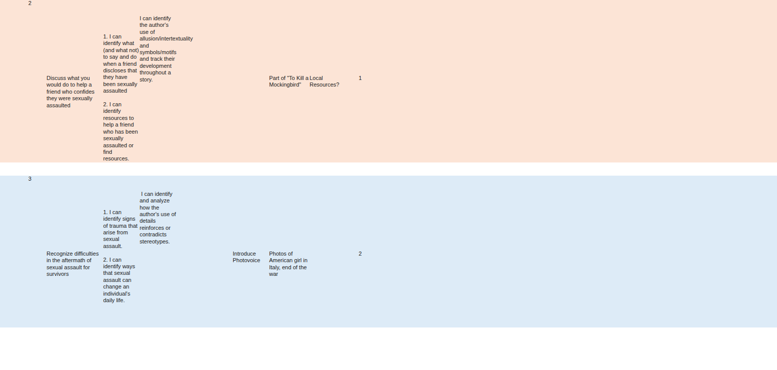| | 2 | Discuss what you would do to help a friend who confides they were sexually assaulted | 1. I can identify what (and what not) to say and do when a friend discloses that they have been sexually assaulted 2. I can identify resources to help a friend who has been sexually assaulted or find resources. | I can identify the author's use of allusion/intertextuality and symbols/motifs and track their development throughout a story. | | | Part of "To Kill a Mockingbird" | Local Resources? | 1 | |
| | 3 | Recognize difficulties in the aftermath of sexual assault for survivors | 1. I can identify signs of trauma that arise from sexual assault. 2. I can identify ways that sexual assault can change an individual's daily life. | I can identify and analyze how the author's use of details reinforces or contradicts stereotypes. | | Introduce Photovoice | Photos of American girl in Italy, end of the war | | 2 | |